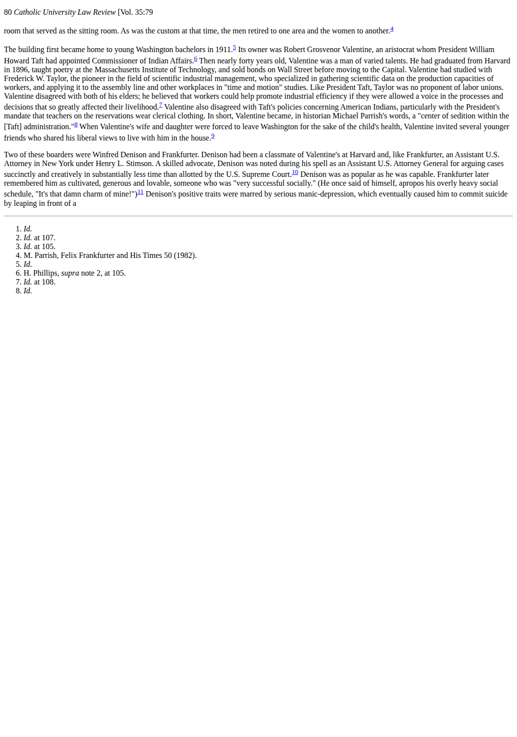80 Catholic University Law Review [Vol. 35:79
room that served as the sitting room. As was the custom at that time, the men retired to one area and the women to another.4
The building first became home to young Washington bachelors in 1911.5 Its owner was Robert Grosvenor Valentine, an aristocrat whom President William Howard Taft had appointed Commissioner of Indian Affairs.6 Then nearly forty years old, Valentine was a man of varied talents. He had graduated from Harvard in 1896, taught poetry at the Massachusetts Institute of Technology, and sold bonds on Wall Street before moving to the Capital. Valentine had studied with Frederick W. Taylor, the pioneer in the field of scientific industrial management, who specialized in gathering scientific data on the production capacities of workers, and applying it to the assembly line and other workplaces in "time and motion" studies. Like President Taft, Taylor was no proponent of labor unions. Valentine disagreed with both of his elders; he believed that workers could help promote industrial efficiency if they were allowed a voice in the processes and decisions that so greatly affected their livelihood.7 Valentine also disagreed with Taft's policies concerning American Indians, particularly with the President's mandate that teachers on the reservations wear clerical clothing. In short, Valentine became, in historian Michael Parrish's words, a "center of sedition within the [Taft] administration."8 When Valentine's wife and daughter were forced to leave Washington for the sake of the child's health, Valentine invited several younger friends who shared his liberal views to live with him in the house.9
Two of these boarders were Winfred Denison and Frankfurter. Denison had been a classmate of Valentine's at Harvard and, like Frankfurter, an Assistant U.S. Attorney in New York under Henry L. Stimson. A skilled advocate, Denison was noted during his spell as an Assistant U.S. Attorney General for arguing cases succinctly and creatively in substantially less time than allotted by the U.S. Supreme Court.10 Denison was as popular as he was capable. Frankfurter later remembered him as cultivated, generous and lovable, someone who was "very successful socially." (He once said of himself, apropos his overly heavy social schedule, "It's that damn charm of mine!")11 Denison's positive traits were marred by serious manic-depression, which eventually caused him to commit suicide by leaping in front of a
Id.
Id. at 107.
Id. at 105.
M. Parrish, Felix Frankfurter and His Times 50 (1982).
Id.
H. Phillips, supra note 2, at 105.
Id. at 108.
Id.